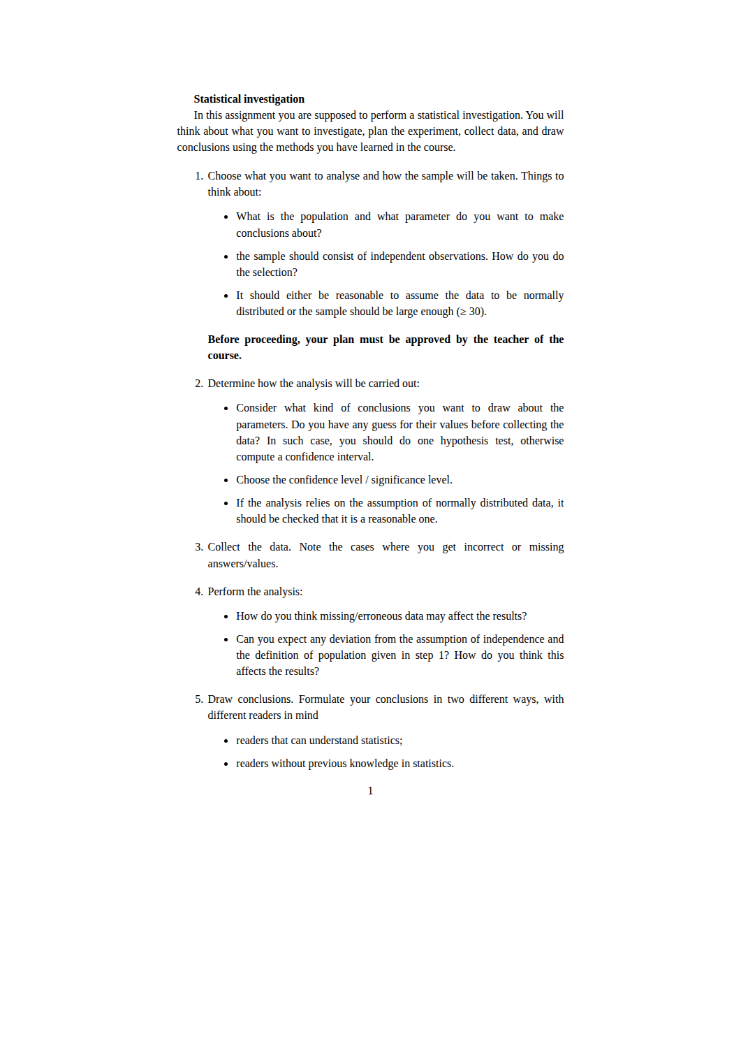Statistical investigation
In this assignment you are supposed to perform a statistical investigation. You will think about what you want to investigate, plan the experiment, collect data, and draw conclusions using the methods you have learned in the course.
Choose what you want to analyse and how the sample will be taken. Things to think about:
What is the population and what parameter do you want to make conclusions about?
the sample should consist of independent observations. How do you do the selection?
It should either be reasonable to assume the data to be normally distributed or the sample should be large enough (≥ 30).
Before proceeding, your plan must be approved by the teacher of the course.
Determine how the analysis will be carried out:
Consider what kind of conclusions you want to draw about the parameters. Do you have any guess for their values before collecting the data? In such case, you should do one hypothesis test, otherwise compute a confidence interval.
Choose the confidence level / significance level.
If the analysis relies on the assumption of normally distributed data, it should be checked that it is a reasonable one.
Collect the data. Note the cases where you get incorrect or missing answers/values.
Perform the analysis:
How do you think missing/erroneous data may affect the results?
Can you expect any deviation from the assumption of independence and the definition of population given in step 1? How do you think this affects the results?
Draw conclusions. Formulate your conclusions in two different ways, with different readers in mind
readers that can understand statistics;
readers without previous knowledge in statistics.
1